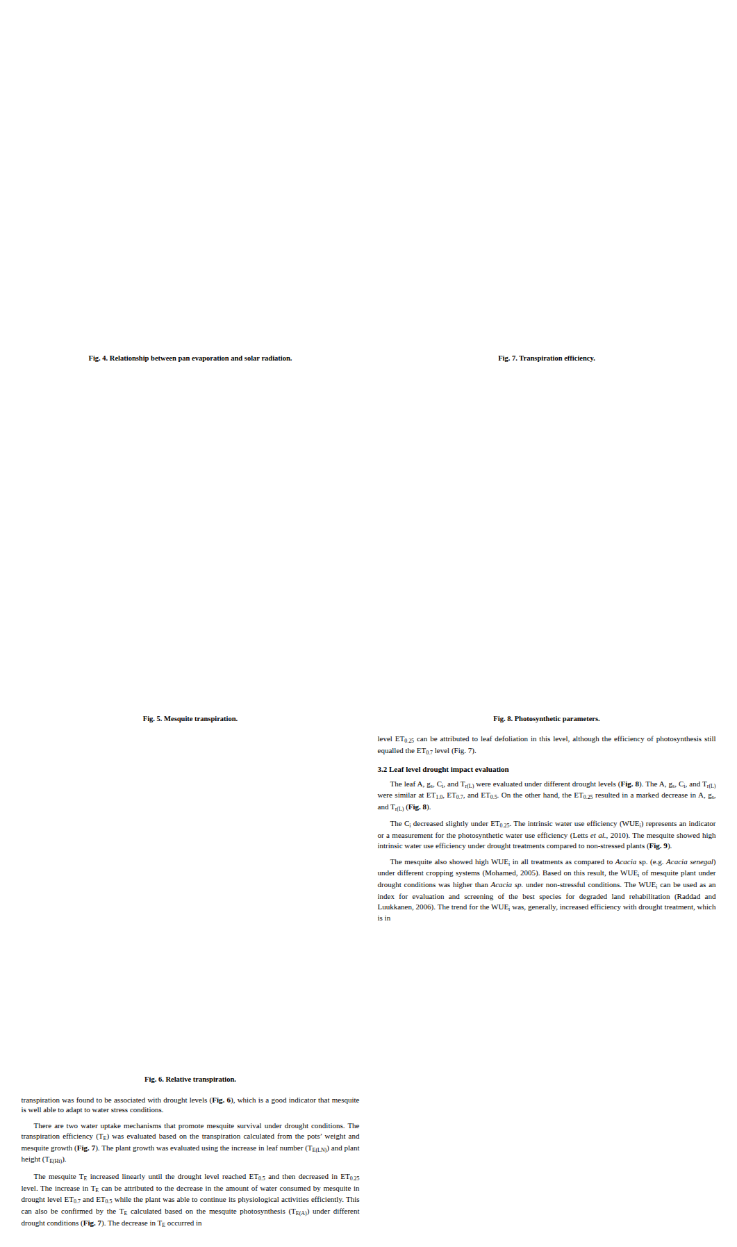Fig. 4. Relationship between pan evaporation and solar radiation.
Fig. 5. Mesquite transpiration.
Fig. 6. Relative transpiration.
transpiration was found to be associated with drought levels (Fig. 6), which is a good indicator that mesquite is well able to adapt to water stress conditions.
There are two water uptake mechanisms that promote mesquite survival under drought conditions. The transpiration efficiency (TE) was evaluated based on the transpiration calculated from the pots’ weight and mesquite growth (Fig. 7). The plant growth was evaluated using the increase in leaf number (TE(LN)) and plant height (TE(Hi)).
The mesquite TE increased linearly until the drought level reached ET0.5 and then decreased in ET0.25 level. The increase in TE can be attributed to the decrease in the amount of water consumed by mesquite in drought level ET0.7 and ET0.5 while the plant was able to continue its physiological activities efficiently. This can also be confirmed by the TE calculated based on the mesquite photosynthesis (TE(A)) under different drought conditions (Fig. 7). The decrease in TE occurred in
Fig. 7. Transpiration efficiency.
Fig. 8. Photosynthetic parameters.
level ET0.25 can be attributed to leaf defoliation in this level, although the efficiency of photosynthesis still equalled the ET0.7 level (Fig. 7).
3.2 Leaf level drought impact evaluation
The leaf A, gs, Ci, and Tr(L) were evaluated under different drought levels (Fig. 8). The A, gs, Ci, and Tr(L) were similar at ET1.0, ET0.7, and ET0.5. On the other hand, the ET0.25 resulted in a marked decrease in A, gs, and Tr(L) (Fig. 8).
The Ci decreased slightly under ET0.25. The intrinsic water use efficiency (WUEi) represents an indicator or a measurement for the photosynthetic water use efficiency (Letts et al., 2010). The mesquite showed high intrinsic water use efficiency under drought treatments compared to non-stressed plants (Fig. 9).
The mesquite also showed high WUEi in all treatments as compared to Acacia sp. (e.g. Acacia senegal) under different cropping systems (Mohamed, 2005). Based on this result, the WUEi of mesquite plant under drought conditions was higher than Acacia sp. under non-stressful conditions. The WUEi can be used as an index for evaluation and screening of the best species for degraded land rehabilitation (Raddad and Luukkanen, 2006). The trend for the WUEi was, generally, increased efficiency with drought treatment, which is in